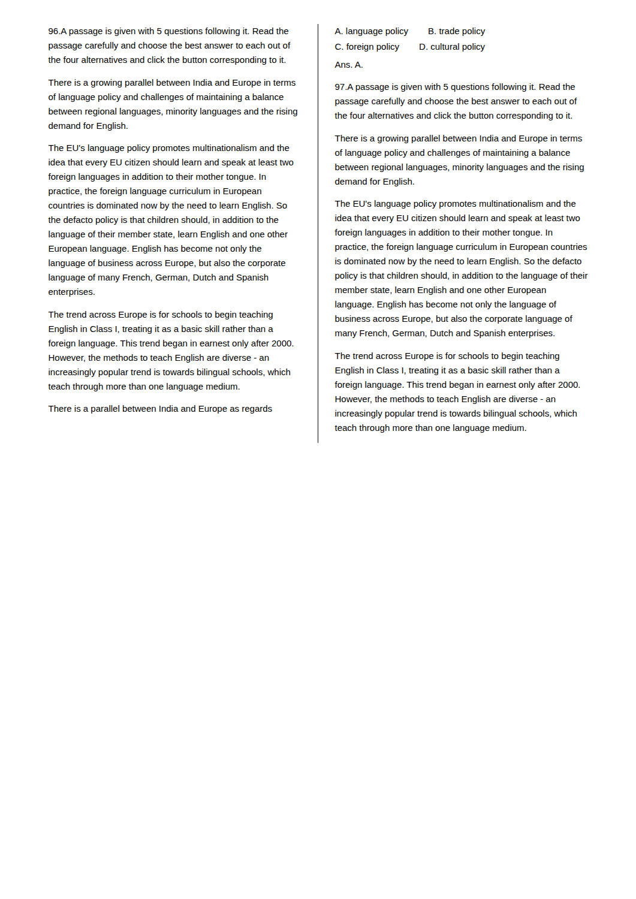96.A passage is given with 5 questions following it. Read the passage carefully and choose the best answer to each out of the four alternatives and click the button corresponding to it.
There is a growing parallel between India and Europe in terms of language policy and challenges of maintaining a balance between regional languages, minority languages and the rising demand for English.
The EU's language policy promotes multinationalism and the idea that every EU citizen should learn and speak at least two foreign languages in addition to their mother tongue. In practice, the foreign language curriculum in European countries is dominated now by the need to learn English. So the defacto policy is that children should, in addition to the language of their member state, learn English and one other European language. English has become not only the language of business across Europe, but also the corporate language of many French, German, Dutch and Spanish enterprises.
The trend across Europe is for schools to begin teaching English in Class I, treating it as a basic skill rather than a foreign language. This trend began in earnest only after 2000. However, the methods to teach English are diverse - an increasingly popular trend is towards bilingual schools, which teach through more than one language medium.
There is a parallel between India and Europe as regards
A. language policy B. trade policy
C. foreign policy D. cultural policy
Ans. A.
97.A passage is given with 5 questions following it. Read the passage carefully and choose the best answer to each out of the four alternatives and click the button corresponding to it.
There is a growing parallel between India and Europe in terms of language policy and challenges of maintaining a balance between regional languages, minority languages and the rising demand for English.
The EU's language policy promotes multinationalism and the idea that every EU citizen should learn and speak at least two foreign languages in addition to their mother tongue. In practice, the foreign language curriculum in European countries is dominated now by the need to learn English. So the defacto policy is that children should, in addition to the language of their member state, learn English and one other European language. English has become not only the language of business across Europe, but also the corporate language of many French, German, Dutch and Spanish enterprises.
The trend across Europe is for schools to begin teaching English in Class I, treating it as a basic skill rather than a foreign language. This trend began in earnest only after 2000. However, the methods to teach English are diverse - an increasingly popular trend is towards bilingual schools, which teach through more than one language medium.